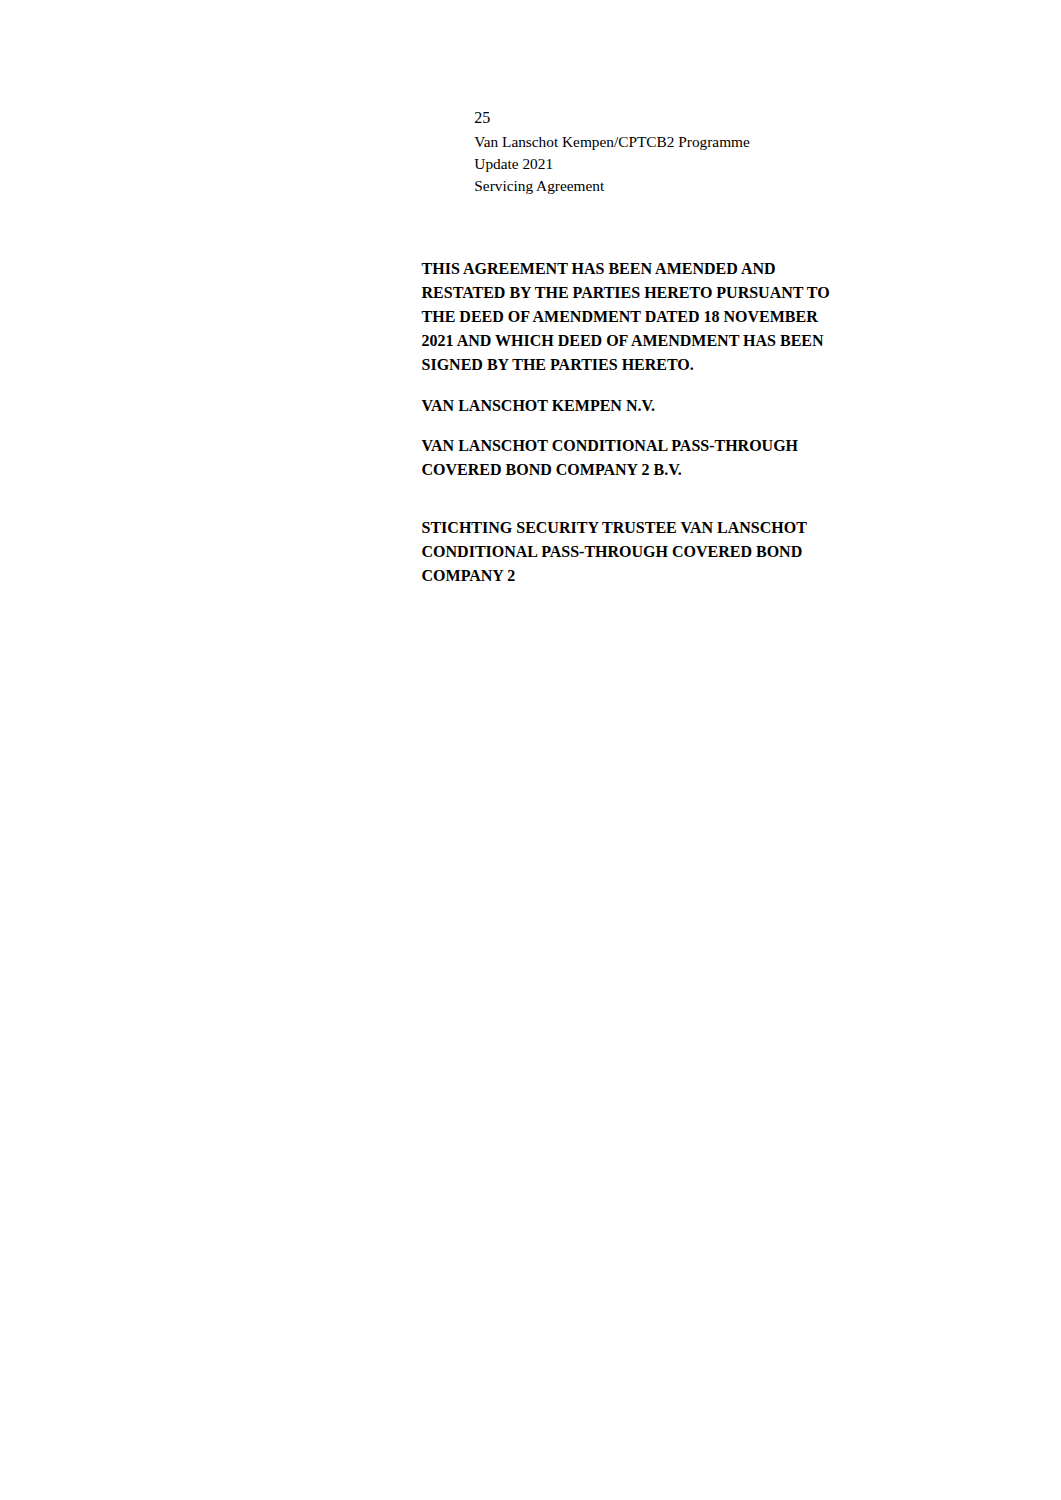25
Van Lanschot Kempen/CPTCB2 Programme
Update 2021
Servicing Agreement
THIS AGREEMENT HAS BEEN AMENDED AND RESTATED BY THE PARTIES HERETO PURSUANT TO THE DEED OF AMENDMENT DATED 18 NOVEMBER 2021 AND WHICH DEED OF AMENDMENT HAS BEEN SIGNED BY THE PARTIES HERETO.
VAN LANSCHOT KEMPEN N.V.
VAN LANSCHOT CONDITIONAL PASS-THROUGH COVERED BOND COMPANY 2 B.V.
STICHTING SECURITY TRUSTEE VAN LANSCHOT CONDITIONAL PASS-THROUGH COVERED BOND COMPANY 2